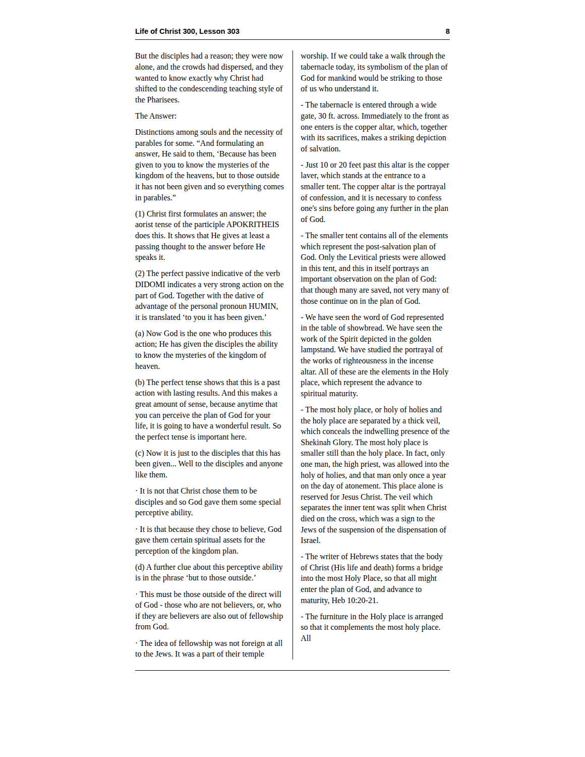Life of Christ 300, Lesson 303 8
But the disciples had a reason; they were now alone, and the crowds had dispersed, and they wanted to know exactly why Christ had shifted to the condescending teaching style of the Pharisees.
The Answer:
Distinctions among souls and the necessity of parables for some. “And formulating an answer, He said to them, ‘Because has been given to you to know the mysteries of the kingdom of the heavens, but to those outside it has not been given and so everything comes in parables.”
(1) Christ first formulates an answer; the aorist tense of the participle APOKRITHEIS does this. It shows that He gives at least a passing thought to the answer before He speaks it.
(2) The perfect passive indicative of the verb DIDOMI indicates a very strong action on the part of God. Together with the dative of advantage of the personal pronoun HUMIN, it is translated ‘to you it has been given.’
(a) Now God is the one who produces this action; He has given the disciples the ability to know the mysteries of the kingdom of heaven.
(b) The perfect tense shows that this is a past action with lasting results. And this makes a great amount of sense, because anytime that you can perceive the plan of God for your life, it is going to have a wonderful result. So the perfect tense is important here.
(c) Now it is just to the disciples that this has been given... Well to the disciples and anyone like them.
· It is not that Christ chose them to be disciples and so God gave them some special perceptive ability.
· It is that because they chose to believe, God gave them certain spiritual assets for the perception of the kingdom plan.
(d) A further clue about this perceptive ability is in the phrase ‘but to those outside.’
· This must be those outside of the direct will of God - those who are not believers, or, who if they are believers are also out of fellowship from God.
· The idea of fellowship was not foreign at all to the Jews. It was a part of their temple worship. If we could take a walk through the tabernacle today, its symbolism of the plan of God for mankind would be striking to those of us who understand it.
- The tabernacle is entered through a wide gate, 30 ft. across. Immediately to the front as one enters is the copper altar, which, together with its sacrifices, makes a striking depiction of salvation.
- Just 10 or 20 feet past this altar is the copper laver, which stands at the entrance to a smaller tent. The copper altar is the portrayal of confession, and it is necessary to confess one's sins before going any further in the plan of God.
- The smaller tent contains all of the elements which represent the post-salvation plan of God. Only the Levitical priests were allowed in this tent, and this in itself portrays an important observation on the plan of God: that though many are saved, not very many of those continue on in the plan of God.
- We have seen the word of God represented in the table of showbread. We have seen the work of the Spirit depicted in the golden lampstand. We have studied the portrayal of the works of righteousness in the incense altar. All of these are the elements in the Holy place, which represent the advance to spiritual maturity.
- The most holy place, or holy of holies and the holy place are separated by a thick veil, which conceals the indwelling presence of the Shekinah Glory. The most holy place is smaller still than the holy place. In fact, only one man, the high priest, was allowed into the holy of holies, and that man only once a year on the day of atonement. This place alone is reserved for Jesus Christ. The veil which separates the inner tent was split when Christ died on the cross, which was a sign to the Jews of the suspension of the dispensation of Israel.
- The writer of Hebrews states that the body of Christ (His life and death) forms a bridge into the most Holy Place, so that all might enter the plan of God, and advance to maturity, Heb 10:20-21.
- The furniture in the Holy place is arranged so that it complements the most holy place. All